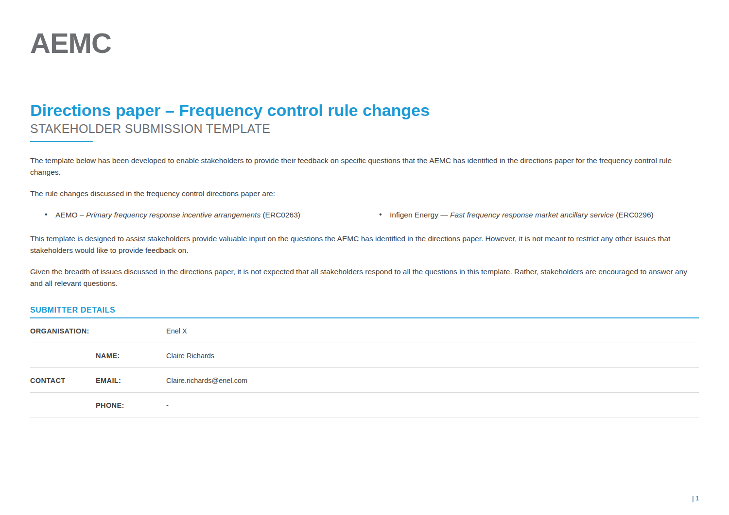AEMC
Directions paper – Frequency control rule changes
STAKEHOLDER SUBMISSION TEMPLATE
The template below has been developed to enable stakeholders to provide their feedback on specific questions that the AEMC has identified in the directions paper for the frequency control rule changes.
The rule changes discussed in the frequency control directions paper are:
AEMO – Primary frequency response incentive arrangements (ERC0263)
Infigen Energy — Fast frequency response market ancillary service (ERC0296)
This template is designed to assist stakeholders provide valuable input on the questions the AEMC has identified in the directions paper. However, it is not meant to restrict any other issues that stakeholders would like to provide feedback on.
Given the breadth of issues discussed in the directions paper, it is not expected that all stakeholders respond to all the questions in this template. Rather, stakeholders are encouraged to answer any and all relevant questions.
SUBMITTER DETAILS
| ORGANISATION: | | Enel X |
| | NAME: | Claire Richards |
| CONTACT | EMAIL: | Claire.richards@enel.com |
| | PHONE: | - |
|1